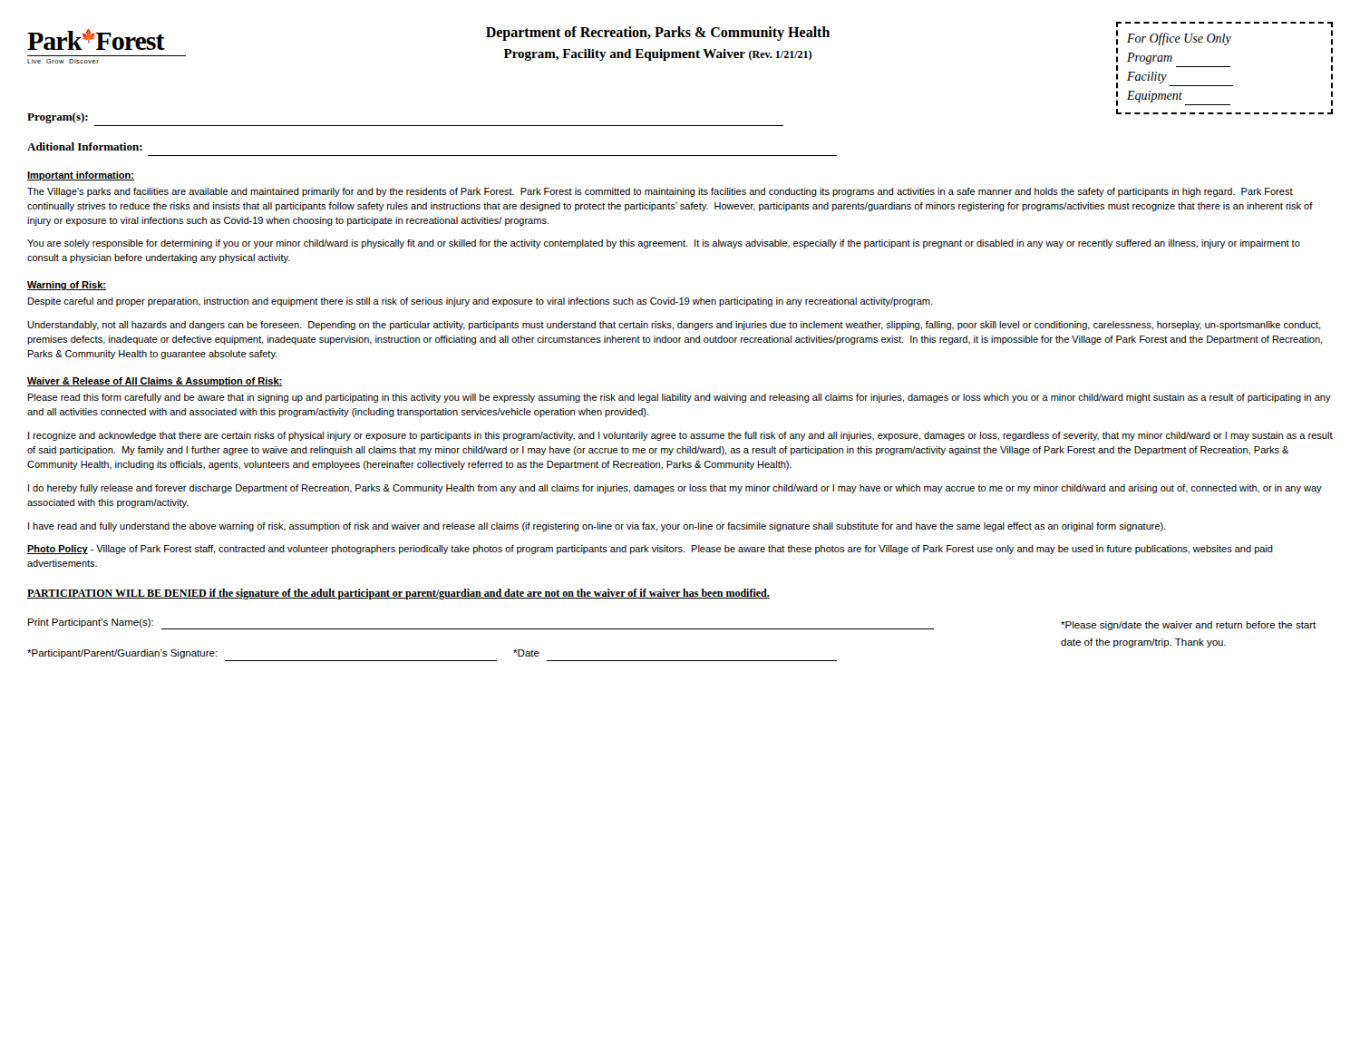Park🍁Forest
Live Grow Discover
Department of Recreation, Parks & Community Health
Program, Facility and Equipment Waiver (Rev. 1/21/21)
For Office Use Only
Program
Facility
Equipment
Program(s):
Aditional Information:
Important information:
The Village’s parks and facilities are available and maintained primarily for and by the residents of Park Forest. Park Forest is committed to maintaining its facilities and conducting its programs and activities in a safe manner and holds the safety of participants in high regard. Park Forest continually strives to reduce the risks and insists that all participants follow safety rules and instructions that are designed to protect the participants’ safety. However, participants and parents/guardians of minors registering for programs/activities must recognize that there is an inherent risk of injury or exposure to viral infections such as Covid-19 when choosing to participate in recreational activities/ programs.
You are solely responsible for determining if you or your minor child/ward is physically fit and or skilled for the activity contemplated by this agreement. It is always advisable, especially if the participant is pregnant or disabled in any way or recently suffered an illness, injury or impairment to consult a physician before undertaking any physical activity.
Warning of Risk:
Despite careful and proper preparation, instruction and equipment there is still a risk of serious injury and exposure to viral infections such as Covid-19 when participating in any recreational activity/program.
Understandably, not all hazards and dangers can be foreseen. Depending on the particular activity, participants must understand that certain risks, dangers and injuries due to inclement weather, slipping, falling, poor skill level or conditioning, carelessness, horseplay, un-sportsmanlike conduct, premises defects, inadequate or defective equipment, inadequate supervision, instruction or officiating and all other circumstances inherent to indoor and outdoor recreational activities/programs exist. In this regard, it is impossible for the Village of Park Forest and the Department of Recreation, Parks & Community Health to guarantee absolute safety.
Waiver & Release of All Claims & Assumption of Risk:
Please read this form carefully and be aware that in signing up and participating in this activity you will be expressly assuming the risk and legal liability and waiving and releasing all claims for injuries, damages or loss which you or a minor child/ward might sustain as a result of participating in any and all activities connected with and associated with this program/activity (including transportation services/vehicle operation when provided).
I recognize and acknowledge that there are certain risks of physical injury or exposure to participants in this program/activity, and I voluntarily agree to assume the full risk of any and all injuries, exposure, damages or loss, regardless of severity, that my minor child/ward or I may sustain as a result of said participation. My family and I further agree to waive and relinquish all claims that my minor child/ward or I may have (or accrue to me or my child/ward), as a result of participation in this program/activity against the Village of Park Forest and the Department of Recreation, Parks & Community Health, including its officials, agents, volunteers and employees (hereinafter collectively referred to as the Department of Recreation, Parks & Community Health).
I do hereby fully release and forever discharge Department of Recreation, Parks & Community Health from any and all claims for injuries, damages or loss that my minor child/ward or I may have or which may accrue to me or my minor child/ward and arising out of, connected with, or in any way associated with this program/activity.
I have read and fully understand the above warning of risk, assumption of risk and waiver and release all claims (if registering on-line or via fax, your on-line or facsimile signature shall substitute for and have the same legal effect as an original form signature).
Photo Policy - Village of Park Forest staff, contracted and volunteer photographers periodically take photos of program participants and park visitors. Please be aware that these photos are for Village of Park Forest use only and may be used in future publications, websites and paid advertisements.
PARTICIPATION WILL BE DENIED if the signature of the adult participant or parent/guardian and date are not on the waiver of if waiver has been modified.
Print Participant’s Name(s):
*Participant/Parent/Guardian’s Signature:
*Date
*Please sign/date the waiver and return before the start date of the program/trip. Thank you.